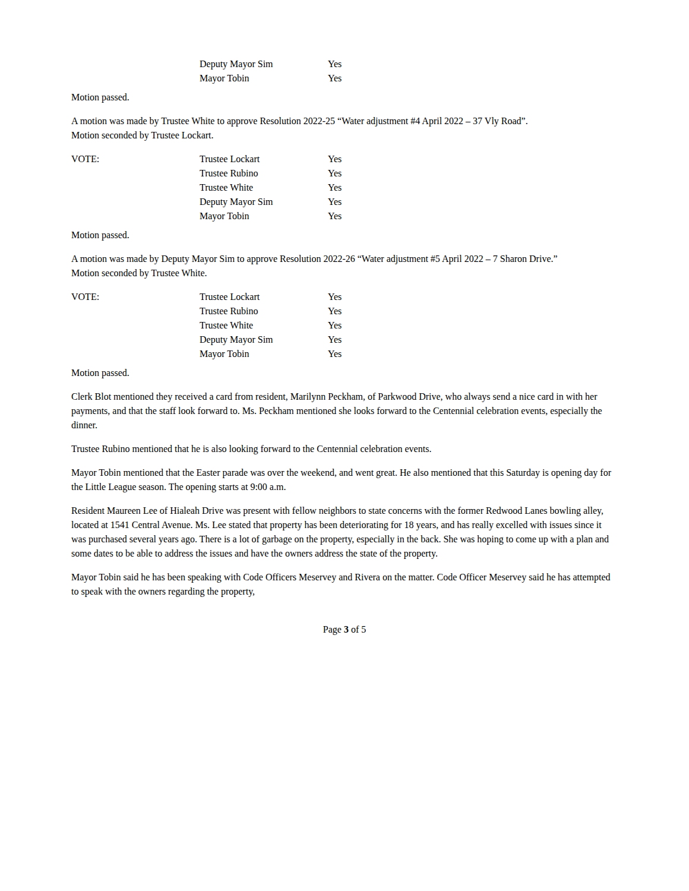| | Deputy Mayor Sim | Yes |
| | Mayor Tobin | Yes |
Motion passed.
A motion was made by Trustee White to approve Resolution 2022-25 “Water adjustment #4 April 2022 – 37 Vly Road”.
Motion seconded by Trustee Lockart.
| VOTE: | Trustee Lockart | Yes |
| | Trustee Rubino | Yes |
| | Trustee White | Yes |
| | Deputy Mayor Sim | Yes |
| | Mayor Tobin | Yes |
Motion passed.
A motion was made by Deputy Mayor Sim to approve Resolution 2022-26 “Water adjustment #5 April 2022 – 7 Sharon Drive.”
Motion seconded by Trustee White.
| VOTE: | Trustee Lockart | Yes |
| | Trustee Rubino | Yes |
| | Trustee White | Yes |
| | Deputy Mayor Sim | Yes |
| | Mayor Tobin | Yes |
Motion passed.
Clerk Blot mentioned they received a card from resident, Marilynn Peckham, of Parkwood Drive, who always send a nice card in with her payments, and that the staff look forward to. Ms. Peckham mentioned she looks forward to the Centennial celebration events, especially the dinner.
Trustee Rubino mentioned that he is also looking forward to the Centennial celebration events.
Mayor Tobin mentioned that the Easter parade was over the weekend, and went great. He also mentioned that this Saturday is opening day for the Little League season. The opening starts at 9:00 a.m.
Resident Maureen Lee of Hialeah Drive was present with fellow neighbors to state concerns with the former Redwood Lanes bowling alley, located at 1541 Central Avenue. Ms. Lee stated that property has been deteriorating for 18 years, and has really excelled with issues since it was purchased several years ago. There is a lot of garbage on the property, especially in the back. She was hoping to come up with a plan and some dates to be able to address the issues and have the owners address the state of the property.
Mayor Tobin said he has been speaking with Code Officers Meservey and Rivera on the matter. Code Officer Meservey said he has attempted to speak with the owners regarding the property,
Page 3 of 5